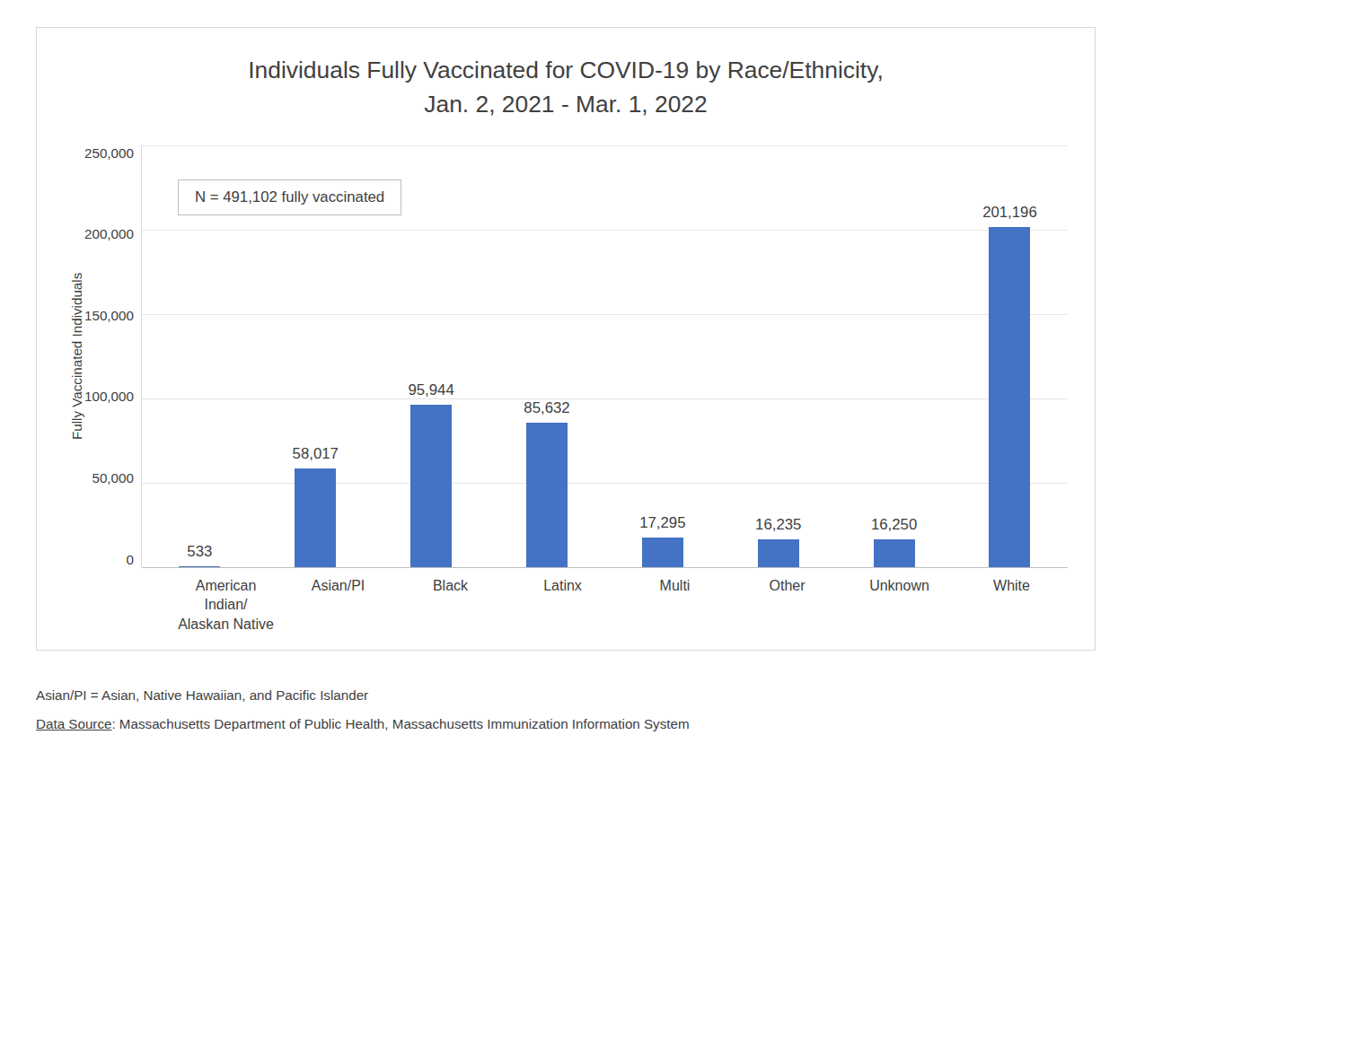Individuals Fully Vaccinated for COVID-19 by Race/Ethnicity,
Jan. 2, 2021 - Mar. 1, 2022
Fully Vaccinated Individuals
250,000
200,000
150,000
100,000
50,000
0
N = 491,102 fully vaccinated
533
58,017
95,944
85,632
17,295
16,235
16,250
201,196
American Indian/
Alaskan Native
Asian/PI
Black
Latinx
Multi
Other
Unknown
White
Asian/PI = Asian, Native Hawaiian, and Pacific Islander
Data Source: Massachusetts Department of Public Health, Massachusetts Immunization Information System